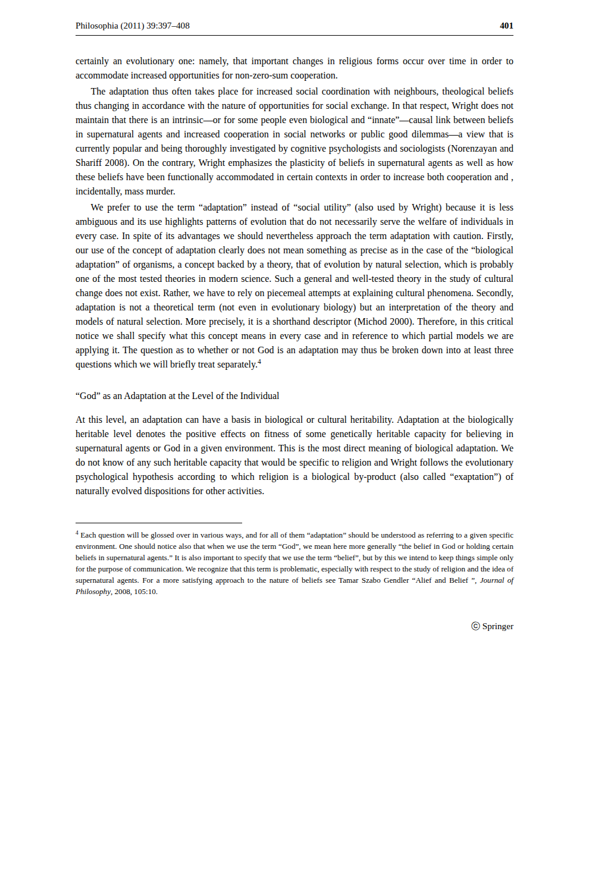Philosophia (2011) 39:397–408 401
certainly an evolutionary one: namely, that important changes in religious forms occur over time in order to accommodate increased opportunities for non-zero-sum cooperation.
The adaptation thus often takes place for increased social coordination with neighbours, theological beliefs thus changing in accordance with the nature of opportunities for social exchange. In that respect, Wright does not maintain that there is an intrinsic—or for some people even biological and “innate”—causal link between beliefs in supernatural agents and increased cooperation in social networks or public good dilemmas—a view that is currently popular and being thoroughly investigated by cognitive psychologists and sociologists (Norenzayan and Shariff 2008). On the contrary, Wright emphasizes the plasticity of beliefs in supernatural agents as well as how these beliefs have been functionally accommodated in certain contexts in order to increase both cooperation and , incidentally, mass murder.
We prefer to use the term “adaptation” instead of “social utility” (also used by Wright) because it is less ambiguous and its use highlights patterns of evolution that do not necessarily serve the welfare of individuals in every case. In spite of its advantages we should nevertheless approach the term adaptation with caution. Firstly, our use of the concept of adaptation clearly does not mean something as precise as in the case of the “biological adaptation” of organisms, a concept backed by a theory, that of evolution by natural selection, which is probably one of the most tested theories in modern science. Such a general and well-tested theory in the study of cultural change does not exist. Rather, we have to rely on piecemeal attempts at explaining cultural phenomena. Secondly, adaptation is not a theoretical term (not even in evolutionary biology) but an interpretation of the theory and models of natural selection. More precisely, it is a shorthand descriptor (Michod 2000). Therefore, in this critical notice we shall specify what this concept means in every case and in reference to which partial models we are applying it. The question as to whether or not God is an adaptation may thus be broken down into at least three questions which we will briefly treat separately.4
“God” as an Adaptation at the Level of the Individual
At this level, an adaptation can have a basis in biological or cultural heritability. Adaptation at the biologically heritable level denotes the positive effects on fitness of some genetically heritable capacity for believing in supernatural agents or God in a given environment. This is the most direct meaning of biological adaptation. We do not know of any such heritable capacity that would be specific to religion and Wright follows the evolutionary psychological hypothesis according to which religion is a biological by-product (also called “exaptation”) of naturally evolved dispositions for other activities.
4 Each question will be glossed over in various ways, and for all of them “adaptation” should be understood as referring to a given specific environment. One should notice also that when we use the term “God”, we mean here more generally “the belief in God or holding certain beliefs in supernatural agents.” It is also important to specify that we use the term “belief”, but by this we intend to keep things simple only for the purpose of communication. We recognize that this term is problematic, especially with respect to the study of religion and the idea of supernatural agents. For a more satisfying approach to the nature of beliefs see Tamar Szabo Gendler “Alief and Belief ”, Journal of Philosophy, 2008, 105:10.
ⓒ Springer